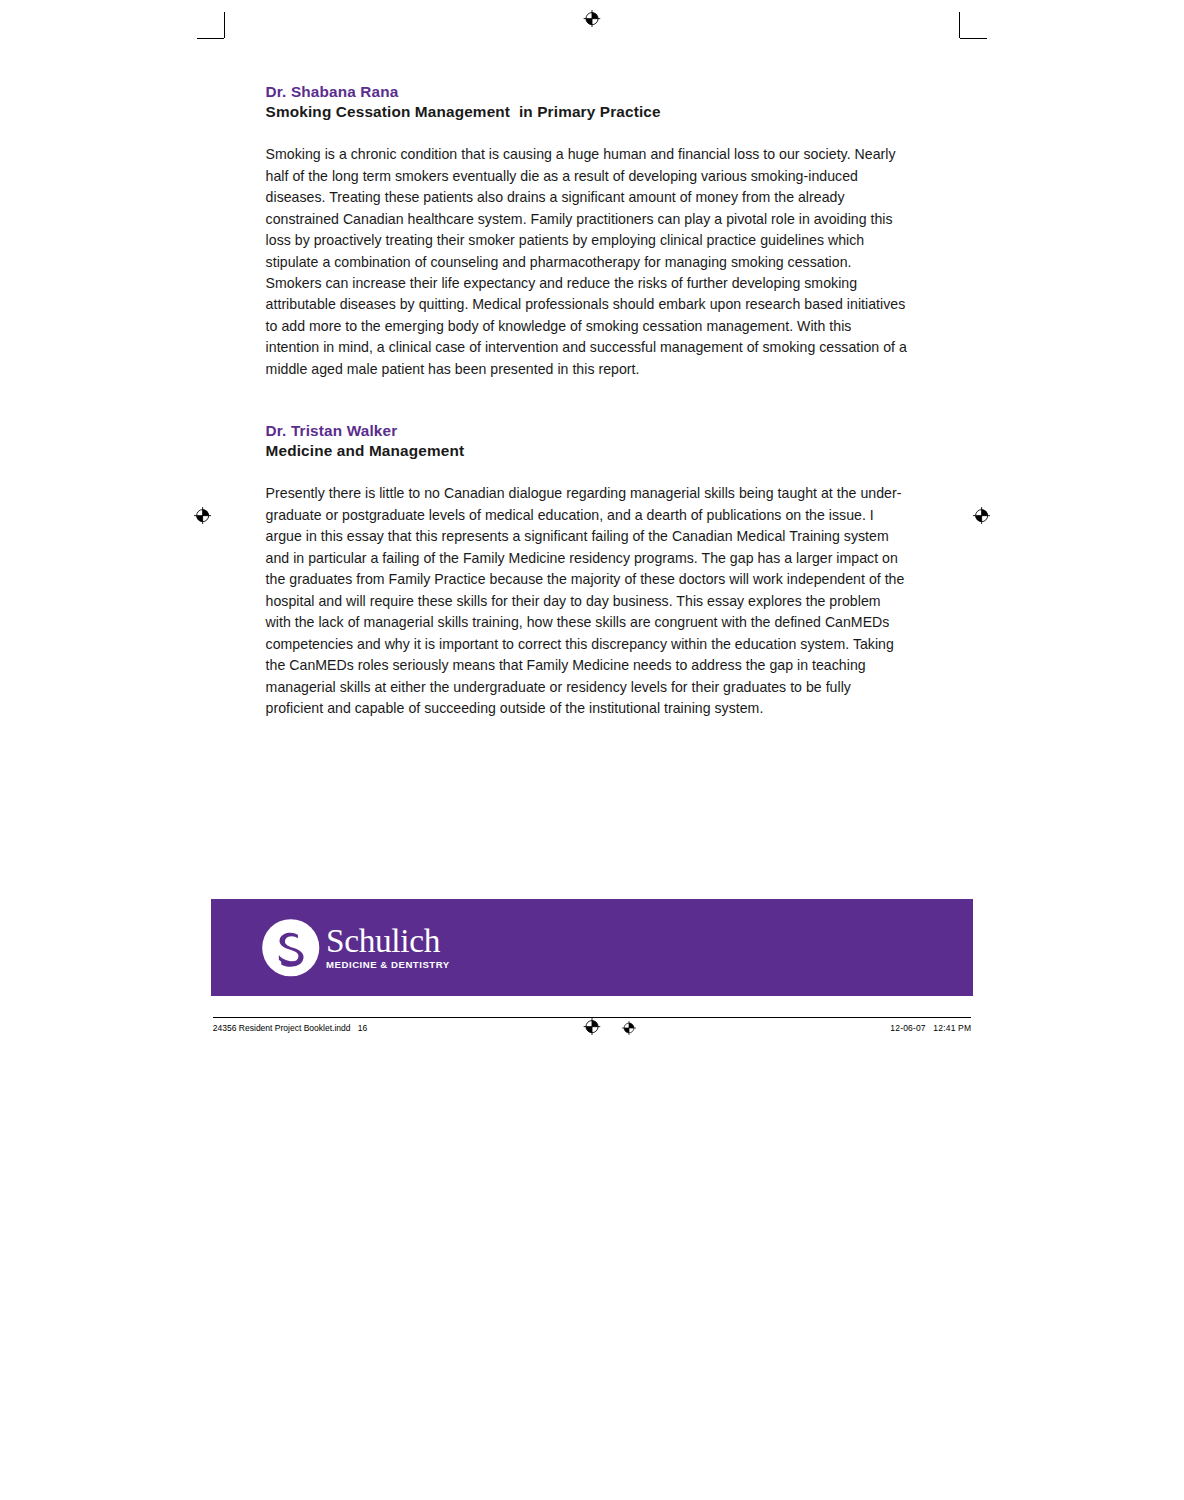Dr. Shabana Rana
Smoking Cessation Management in Primary Practice
Smoking is a chronic condition that is causing a huge human and financial loss to our society. Nearly half of the long term smokers eventually die as a result of developing various smoking-induced diseases. Treating these patients also drains a significant amount of money from the already constrained Canadian healthcare system. Family practitioners can play a pivotal role in avoiding this loss by proactively treating their smoker patients by employing clinical practice guidelines which stipulate a combination of counseling and pharma­cotherapy for managing smoking cessation. Smokers can increase their life expectancy and reduce the risks of further developing smoking attributable diseases by quitting. Medical professionals should embark upon research based initiatives to add more to the emerging body of knowledge of smoking cessation manage­ment. With this intention in mind, a clinical case of intervention and successful management of smoking cessation of a middle aged male patient has been presented in this report.
Dr. Tristan Walker
Medicine and Management
Presently there is little to no Canadian dialogue regarding managerial skills being taught at the under­graduate or postgraduate levels of medical education, and a dearth of publications on the issue. I argue in this essay that this represents a significant failing of the Canadian Medical Training system and in particular a failing of the Family Medicine residency programs. The gap has a larger impact on the graduates from Family Practice because the majority of these doctors will work independent of the hospital and will require these skills for their day to day business. This essay explores the problem with the lack of managerial skills training, how these skills are congruent with the defined CanMEDs competencies and why it is important to correct this discrepancy within the education system. Taking the CanMEDs roles seriously means that Family Medicine needs to address the gap in teaching managerial skills at either the under­graduate or residency levels for their graduates to be fully proficient and capable of succeeding outside of the institutional training system.
Schulich
MEDICINE & DENTISTRY
24356 Resident Project Booklet.indd 16
12-06-07 12:41 PM